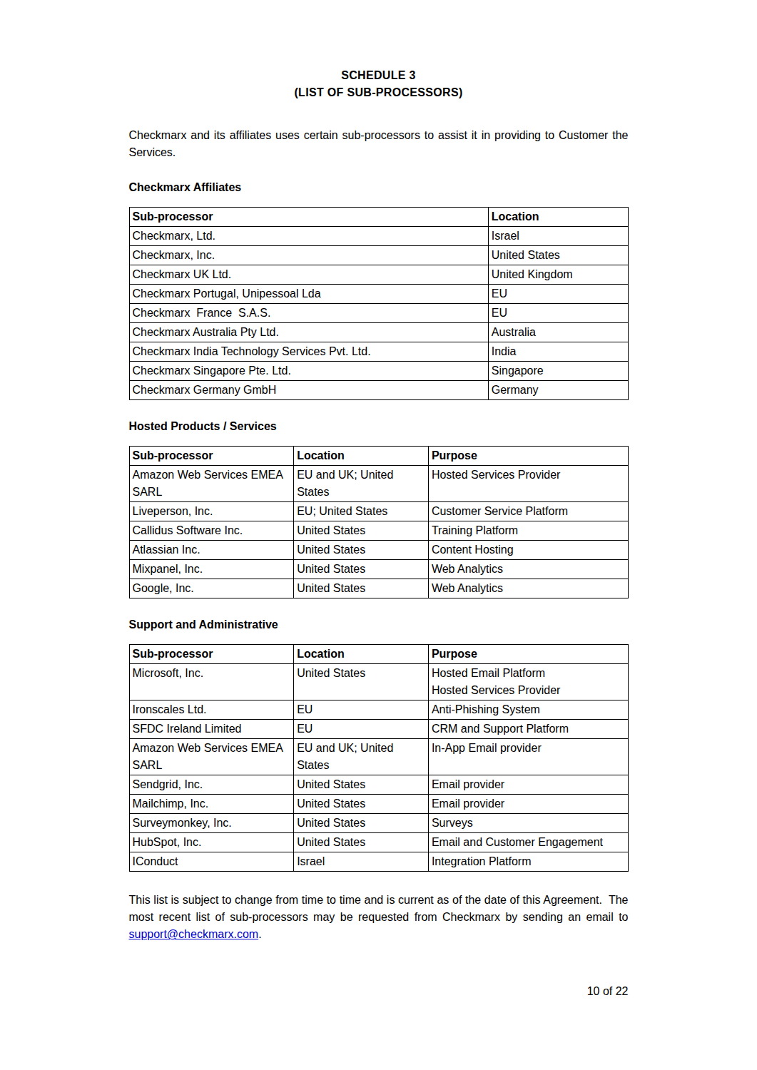SCHEDULE 3(LIST OF SUB-PROCESSORS)
Checkmarx and its affiliates uses certain sub-processors to assist it in providing to Customer the Services.
Checkmarx Affiliates
| Sub-processor | Location |
| --- | --- |
| Checkmarx, Ltd. | Israel |
| Checkmarx, Inc. | United States |
| Checkmarx UK Ltd. | United Kingdom |
| Checkmarx Portugal, Unipessoal Lda | EU |
| Checkmarx France S.A.S. | EU |
| Checkmarx Australia Pty Ltd. | Australia |
| Checkmarx India Technology Services Pvt. Ltd. | India |
| Checkmarx Singapore Pte. Ltd. | Singapore |
| Checkmarx Germany GmbH | Germany |
Hosted Products / Services
| Sub-processor | Location | Purpose |
| --- | --- | --- |
| Amazon Web Services EMEA SARL | EU and UK; United States | Hosted Services Provider |
| Liveperson, Inc. | EU; United States | Customer Service Platform |
| Callidus Software Inc. | United States | Training Platform |
| Atlassian Inc. | United States | Content Hosting |
| Mixpanel, Inc. | United States | Web Analytics |
| Google, Inc. | United States | Web Analytics |
Support and Administrative
| Sub-processor | Location | Purpose |
| --- | --- | --- |
| Microsoft, Inc. | United States | Hosted Email Platform Hosted Services Provider |
| Ironscales Ltd. | EU | Anti-Phishing System |
| SFDC Ireland Limited | EU | CRM and Support Platform |
| Amazon Web Services EMEA SARL | EU and UK; United States | In-App Email provider |
| Sendgrid, Inc. | United States | Email provider |
| Mailchimp, Inc. | United States | Email provider |
| Surveymonkey, Inc. | United States | Surveys |
| HubSpot, Inc. | United States | Email and Customer Engagement |
| IConduct | Israel | Integration Platform |
This list is subject to change from time to time and is current as of the date of this Agreement. The most recent list of sub-processors may be requested from Checkmarx by sending an email to support@checkmarx.com.
10 of 22